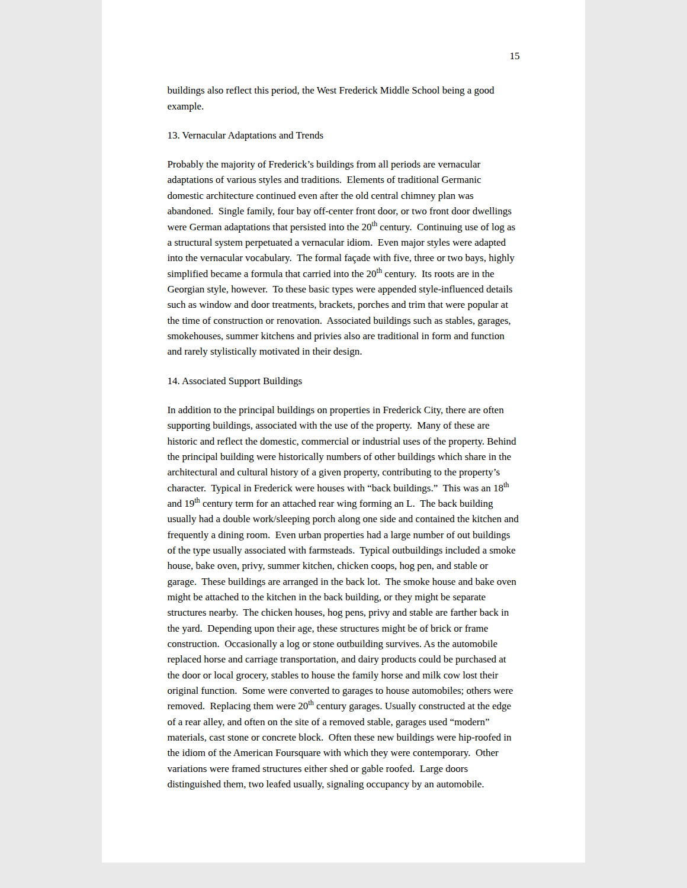15
buildings also reflect this period, the West Frederick Middle School being a good example.
13. Vernacular Adaptations and Trends
Probably the majority of Frederick’s buildings from all periods are vernacular adaptations of various styles and traditions. Elements of traditional Germanic domestic architecture continued even after the old central chimney plan was abandoned. Single family, four bay off-center front door, or two front door dwellings were German adaptations that persisted into the 20th century. Continuing use of log as a structural system perpetuated a vernacular idiom. Even major styles were adapted into the vernacular vocabulary. The formal façade with five, three or two bays, highly simplified became a formula that carried into the 20th century. Its roots are in the Georgian style, however. To these basic types were appended style-influenced details such as window and door treatments, brackets, porches and trim that were popular at the time of construction or renovation. Associated buildings such as stables, garages, smokehouses, summer kitchens and privies also are traditional in form and function and rarely stylistically motivated in their design.
14. Associated Support Buildings
In addition to the principal buildings on properties in Frederick City, there are often supporting buildings, associated with the use of the property. Many of these are historic and reflect the domestic, commercial or industrial uses of the property. Behind the principal building were historically numbers of other buildings which share in the architectural and cultural history of a given property, contributing to the property’s character. Typical in Frederick were houses with “back buildings.” This was an 18th and 19th century term for an attached rear wing forming an L. The back building usually had a double work/sleeping porch along one side and contained the kitchen and frequently a dining room. Even urban properties had a large number of out buildings of the type usually associated with farmsteads. Typical outbuildings included a smoke house, bake oven, privy, summer kitchen, chicken coops, hog pen, and stable or garage. These buildings are arranged in the back lot. The smoke house and bake oven might be attached to the kitchen in the back building, or they might be separate structures nearby. The chicken houses, hog pens, privy and stable are farther back in the yard. Depending upon their age, these structures might be of brick or frame construction. Occasionally a log or stone outbuilding survives. As the automobile replaced horse and carriage transportation, and dairy products could be purchased at the door or local grocery, stables to house the family horse and milk cow lost their original function. Some were converted to garages to house automobiles; others were removed. Replacing them were 20th century garages. Usually constructed at the edge of a rear alley, and often on the site of a removed stable, garages used “modern” materials, cast stone or concrete block. Often these new buildings were hip-roofed in the idiom of the American Foursquare with which they were contemporary. Other variations were framed structures either shed or gable roofed. Large doors distinguished them, two leafed usually, signaling occupancy by an automobile.